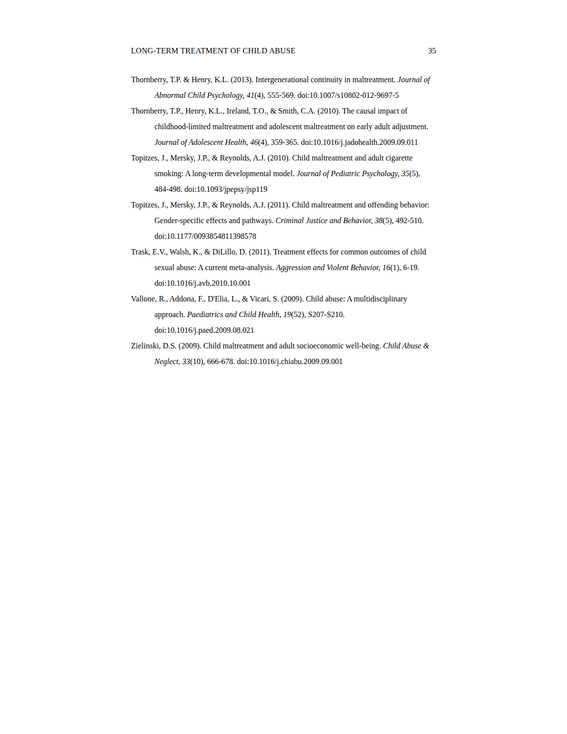Long-Term Treatment of Child Abuse 35
References
Thornberry, T.P. & Henry, K.L. (2013). Intergenerational continuity in maltreatment. Journal of Abnormal Child Psychology, 41(4), 555-569. doi:10.1007/s10802-012-9697-5
Thornberry, T.P., Henry, K.L., Ireland, T.O., & Smith, C.A. (2010). The causal impact of childhood-limited maltreatment and adolescent maltreatment on early adult adjustment. Journal of Adolescent Health, 46(4), 359-365. doi:10.1016/j.jadohealth.2009.09.011
Topitzes, J., Mersky, J.P., & Reynolds, A.J. (2010). Child maltreatment and adult cigarette smoking: A long-term developmental model. Journal of Pediatric Psychology, 35(5), 484-498. doi:10.1093/jpepsy/jsp119
Topitzes, J., Mersky, J.P., & Reynolds, A.J. (2011). Child maltreatment and offending behavior: Gender-specific effects and pathways. Criminal Justice and Behavior, 38(5), 492-510. doi:10.1177/0093854811398578
Trask, E.V., Walsh, K., & DiLillo, D. (2011). Treatment effects for common outcomes of child sexual abuse: A current meta-analysis. Aggression and Violent Behavior, 16(1), 6-19. doi:10.1016/j.avb.2010.10.001
Vallone, R., Addona, F., D'Elia, L., & Vicari, S. (2009). Child abuse: A multidisciplinary approach. Paediatrics and Child Health, 19(52), S207-S210. doi:10.1016/j.paed.2009.08.021
Zielinski, D.S. (2009). Child maltreatment and adult socioeconomic well-being. Child Abuse & Neglect, 33(10), 666-678. doi:10.1016/j.chiabu.2009.09.001